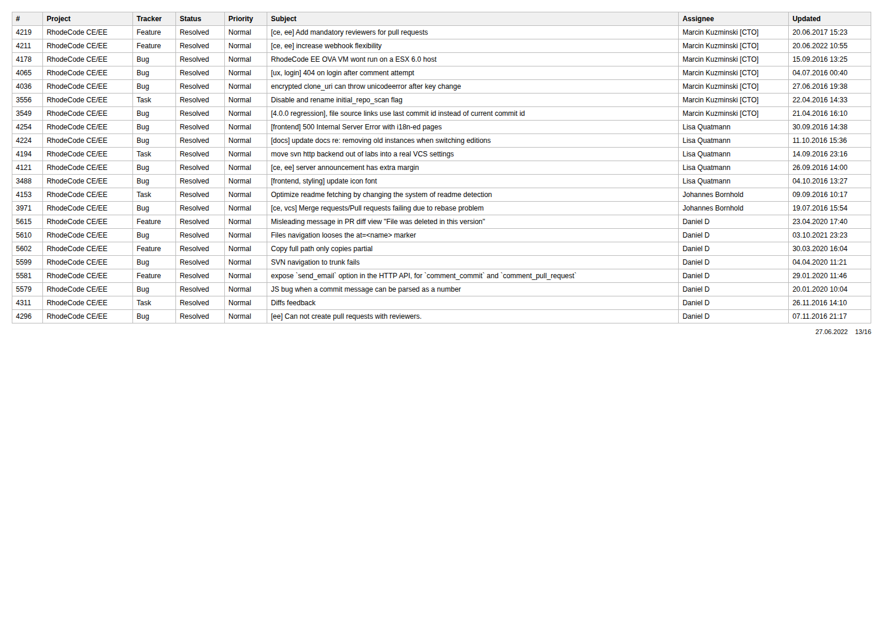| # | Project | Tracker | Status | Priority | Subject | Assignee | Updated |
| --- | --- | --- | --- | --- | --- | --- | --- |
| 4219 | RhodeCode CE/EE | Feature | Resolved | Normal | [ce, ee] Add mandatory reviewers for pull requests | Marcin Kuzminski [CTO] | 20.06.2017 15:23 |
| 4211 | RhodeCode CE/EE | Feature | Resolved | Normal | [ce, ee] increase webhook flexibility | Marcin Kuzminski [CTO] | 20.06.2022 10:55 |
| 4178 | RhodeCode CE/EE | Bug | Resolved | Normal | RhodeCode EE OVA VM wont run on a ESX 6.0 host | Marcin Kuzminski [CTO] | 15.09.2016 13:25 |
| 4065 | RhodeCode CE/EE | Bug | Resolved | Normal | [ux, login] 404 on login after comment attempt | Marcin Kuzminski [CTO] | 04.07.2016 00:40 |
| 4036 | RhodeCode CE/EE | Bug | Resolved | Normal | encrypted clone_uri can throw unicodeerror after key change | Marcin Kuzminski [CTO] | 27.06.2016 19:38 |
| 3556 | RhodeCode CE/EE | Task | Resolved | Normal | Disable and rename initial_repo_scan flag | Marcin Kuzminski [CTO] | 22.04.2016 14:33 |
| 3549 | RhodeCode CE/EE | Bug | Resolved | Normal | [4.0.0 regression], file source links use last commit id instead of current commit id | Marcin Kuzminski [CTO] | 21.04.2016 16:10 |
| 4254 | RhodeCode CE/EE | Bug | Resolved | Normal | [frontend] 500 Internal Server Error with i18n-ed pages | Lisa Quatmann | 30.09.2016 14:38 |
| 4224 | RhodeCode CE/EE | Bug | Resolved | Normal | [docs] update docs re: removing old instances when switching editions | Lisa Quatmann | 11.10.2016 15:36 |
| 4194 | RhodeCode CE/EE | Task | Resolved | Normal | move svn http backend out of labs into a real VCS settings | Lisa Quatmann | 14.09.2016 23:16 |
| 4121 | RhodeCode CE/EE | Bug | Resolved | Normal | [ce, ee] server announcement has extra margin | Lisa Quatmann | 26.09.2016 14:00 |
| 3488 | RhodeCode CE/EE | Bug | Resolved | Normal | [frontend, styling] update icon font | Lisa Quatmann | 04.10.2016 13:27 |
| 4153 | RhodeCode CE/EE | Task | Resolved | Normal | Optimize readme fetching by changing the system of readme detection | Johannes Bornhold | 09.09.2016 10:17 |
| 3971 | RhodeCode CE/EE | Bug | Resolved | Normal | [ce, vcs] Merge requests/Pull requests failing due to rebase problem | Johannes Bornhold | 19.07.2016 15:54 |
| 5615 | RhodeCode CE/EE | Feature | Resolved | Normal | Misleading message in PR diff view "File was deleted in this version" | Daniel D | 23.04.2020 17:40 |
| 5610 | RhodeCode CE/EE | Bug | Resolved | Normal | Files navigation looses the at=<name> marker | Daniel D | 03.10.2021 23:23 |
| 5602 | RhodeCode CE/EE | Feature | Resolved | Normal | Copy full path only copies partial | Daniel D | 30.03.2020 16:04 |
| 5599 | RhodeCode CE/EE | Bug | Resolved | Normal | SVN navigation to trunk fails | Daniel D | 04.04.2020 11:21 |
| 5581 | RhodeCode CE/EE | Feature | Resolved | Normal | expose `send_email` option in the HTTP API, for `comment_commit` and `comment_pull_request` | Daniel D | 29.01.2020 11:46 |
| 5579 | RhodeCode CE/EE | Bug | Resolved | Normal | JS bug when a commit message can be parsed as a number | Daniel D | 20.01.2020 10:04 |
| 4311 | RhodeCode CE/EE | Task | Resolved | Normal | Diffs feedback | Daniel D | 26.11.2016 14:10 |
| 4296 | RhodeCode CE/EE | Bug | Resolved | Normal | [ee] Can not create pull requests with reviewers. | Daniel D | 07.11.2016 21:17 |
27.06.2022 13/16